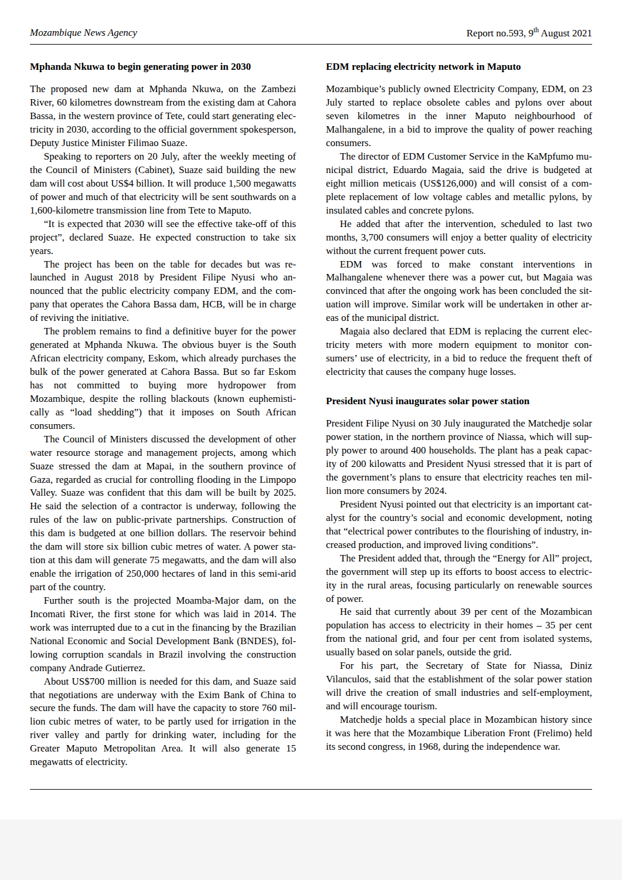Mozambique News Agency
Report no.593, 9th August 2021
Mphanda Nkuwa to begin generating power in 2030
The proposed new dam at Mphanda Nkuwa, on the Zambezi River, 60 kilometres downstream from the existing dam at Cahora Bassa, in the western province of Tete, could start generating electricity in 2030, according to the official government spokesperson, Deputy Justice Minister Filimao Suaze.
Speaking to reporters on 20 July, after the weekly meeting of the Council of Ministers (Cabinet), Suaze said building the new dam will cost about US$4 billion. It will produce 1,500 megawatts of power and much of that electricity will be sent southwards on a 1,600-kilometre transmission line from Tete to Maputo.
“It is expected that 2030 will see the effective take-off of this project”, declared Suaze. He expected construction to take six years.
The project has been on the table for decades but was relaunched in August 2018 by President Filipe Nyusi who announced that the public electricity company EDM, and the company that operates the Cahora Bassa dam, HCB, will be in charge of reviving the initiative.
The problem remains to find a definitive buyer for the power generated at Mphanda Nkuwa. The obvious buyer is the South African electricity company, Eskom, which already purchases the bulk of the power generated at Cahora Bassa. But so far Eskom has not committed to buying more hydropower from Mozambique, despite the rolling blackouts (known euphemistically as “load shedding”) that it imposes on South African consumers.
The Council of Ministers discussed the development of other water resource storage and management projects, among which Suaze stressed the dam at Mapai, in the southern province of Gaza, regarded as crucial for controlling flooding in the Limpopo Valley. Suaze was confident that this dam will be built by 2025. He said the selection of a contractor is underway, following the rules of the law on public-private partnerships. Construction of this dam is budgeted at one billion dollars. The reservoir behind the dam will store six billion cubic metres of water. A power station at this dam will generate 75 megawatts, and the dam will also enable the irrigation of 250,000 hectares of land in this semi-arid part of the country.
Further south is the projected Moamba-Major dam, on the Incomati River, the first stone for which was laid in 2014. The work was interrupted due to a cut in the financing by the Brazilian National Economic and Social Development Bank (BNDES), following corruption scandals in Brazil involving the construction company Andrade Gutierrez.
About US$700 million is needed for this dam, and Suaze said that negotiations are underway with the Exim Bank of China to secure the funds. The dam will have the capacity to store 760 million cubic metres of water, to be partly used for irrigation in the river valley and partly for drinking water, including for the Greater Maputo Metropolitan Area. It will also generate 15 megawatts of electricity.
EDM replacing electricity network in Maputo
Mozambique’s publicly owned Electricity Company, EDM, on 23 July started to replace obsolete cables and pylons over about seven kilometres in the inner Maputo neighbourhood of Malhangalene, in a bid to improve the quality of power reaching consumers.
The director of EDM Customer Service in the KaMpfumo municipal district, Eduardo Magaia, said the drive is budgeted at eight million meticais (US$126,000) and will consist of a complete replacement of low voltage cables and metallic pylons, by insulated cables and concrete pylons.
He added that after the intervention, scheduled to last two months, 3,700 consumers will enjoy a better quality of electricity without the current frequent power cuts.
EDM was forced to make constant interventions in Malhangalene whenever there was a power cut, but Magaia was convinced that after the ongoing work has been concluded the situation will improve. Similar work will be undertaken in other areas of the municipal district.
Magaia also declared that EDM is replacing the current electricity meters with more modern equipment to monitor consumers’ use of electricity, in a bid to reduce the frequent theft of electricity that causes the company huge losses.
President Nyusi inaugurates solar power station
President Filipe Nyusi on 30 July inaugurated the Matchedje solar power station, in the northern province of Niassa, which will supply power to around 400 households. The plant has a peak capacity of 200 kilowatts and President Nyusi stressed that it is part of the government’s plans to ensure that electricity reaches ten million more consumers by 2024.
President Nyusi pointed out that electricity is an important catalyst for the country’s social and economic development, noting that “electrical power contributes to the flourishing of industry, increased production, and improved living conditions”.
The President added that, through the “Energy for All” project, the government will step up its efforts to boost access to electricity in the rural areas, focusing particularly on renewable sources of power.
He said that currently about 39 per cent of the Mozambican population has access to electricity in their homes – 35 per cent from the national grid, and four per cent from isolated systems, usually based on solar panels, outside the grid.
For his part, the Secretary of State for Niassa, Diniz Vilanculos, said that the establishment of the solar power station will drive the creation of small industries and self-employment, and will encourage tourism.
Matchedje holds a special place in Mozambican history since it was here that the Mozambique Liberation Front (Frelimo) held its second congress, in 1968, during the independence war.